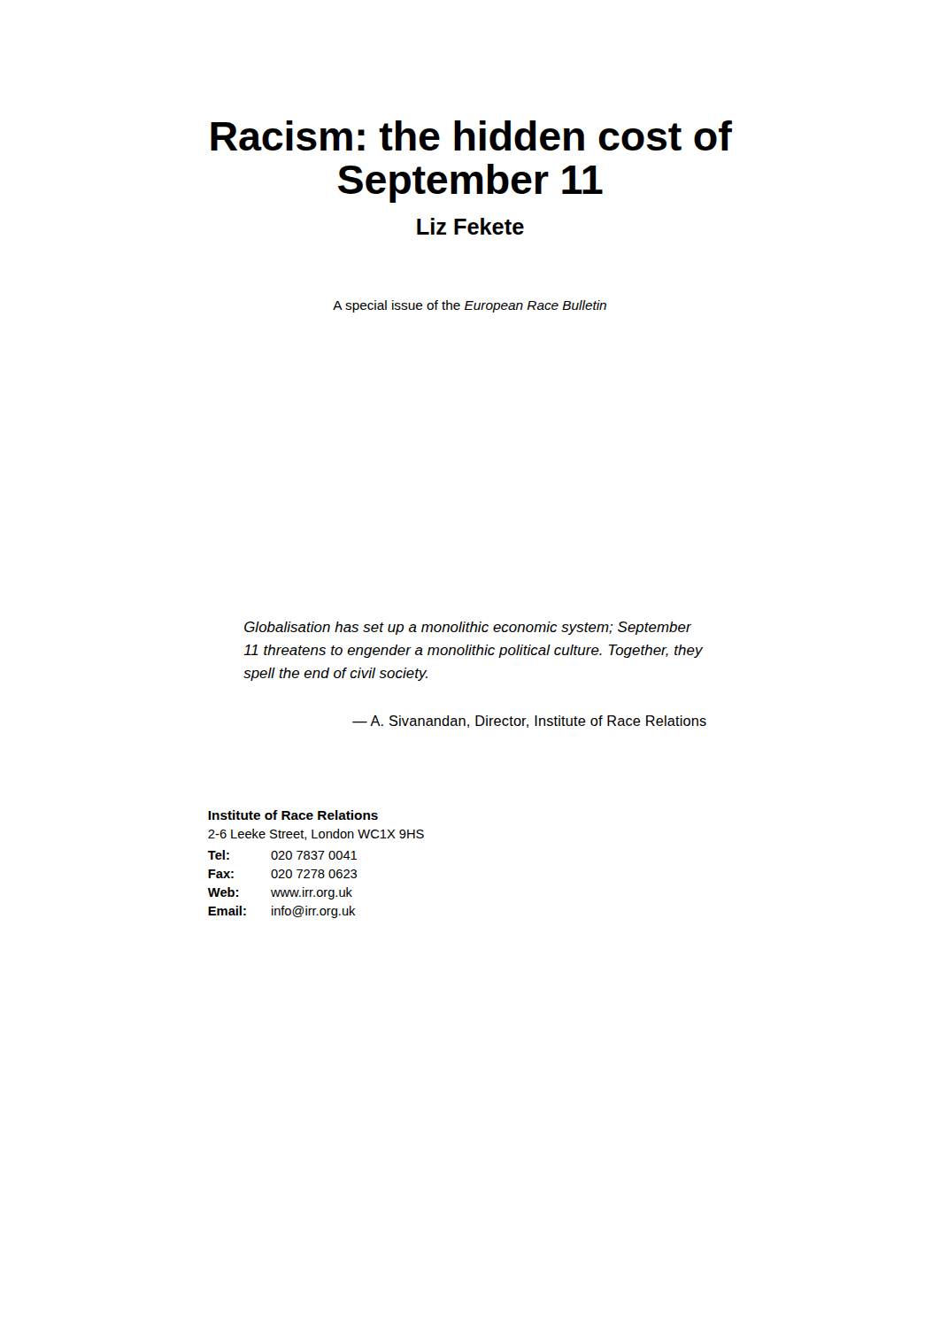Racism: the hidden cost of September 11
Liz Fekete
A special issue of the European Race Bulletin
Globalisation has set up a monolithic economic system; September 11 threatens to engender a monolithic political culture. Together, they spell the end of civil society.
— A. Sivanandan, Director, Institute of Race Relations
Institute of Race Relations
2-6 Leeke Street, London WC1X 9HS
| Tel: | 020 7837 0041 |
| Fax: | 020 7278 0623 |
| Web: | www.irr.org.uk |
| Email: | info@irr.org.uk |